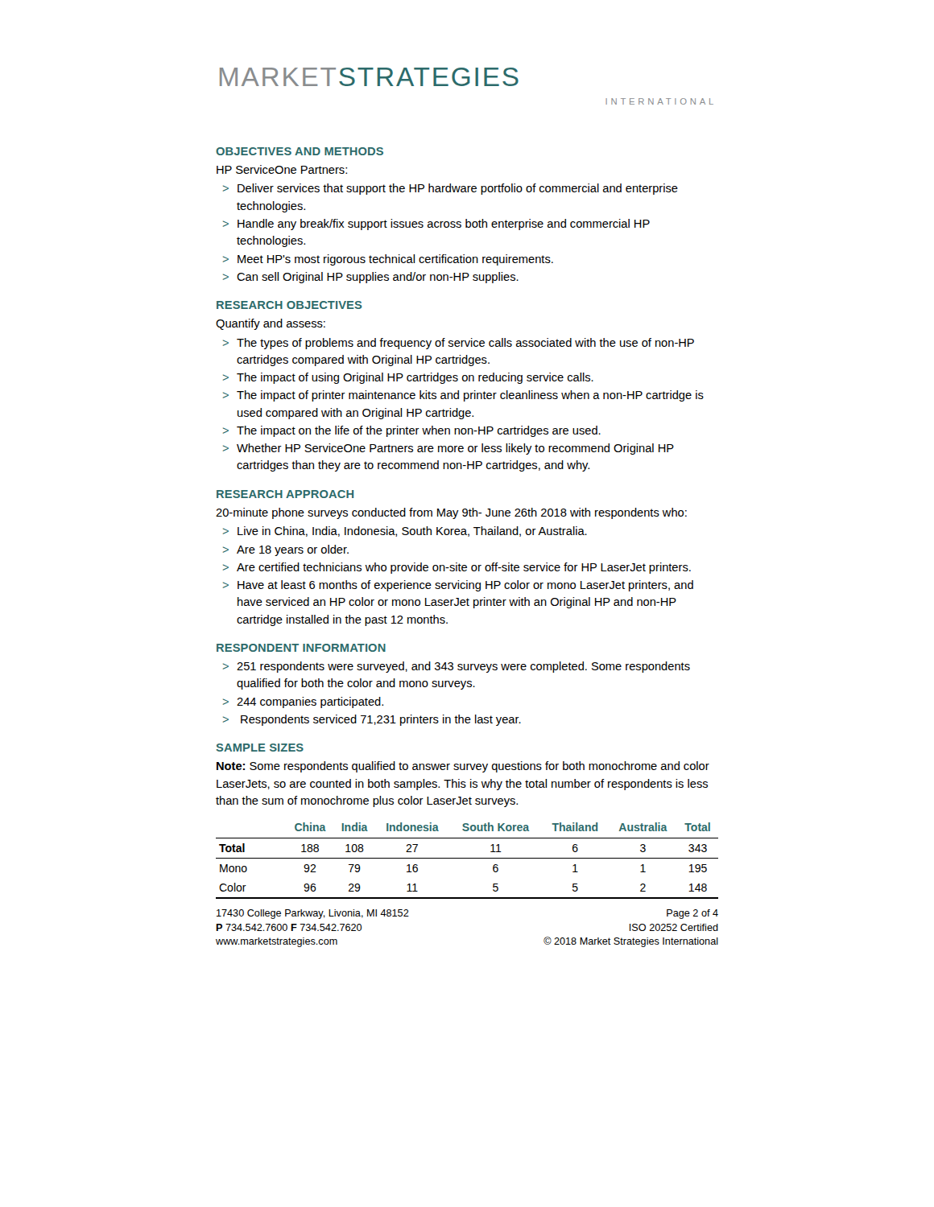MARKETSTRATEGIES
INTERNATIONAL
OBJECTIVES AND METHODS
HP ServiceOne Partners:
Deliver services that support the HP hardware portfolio of commercial and enterprise technologies.
Handle any break/fix support issues across both enterprise and commercial HP technologies.
Meet HP's most rigorous technical certification requirements.
Can sell Original HP supplies and/or non-HP supplies.
RESEARCH OBJECTIVES
Quantify and assess:
The types of problems and frequency of service calls associated with the use of non-HP cartridges compared with Original HP cartridges.
The impact of using Original HP cartridges on reducing service calls.
The impact of printer maintenance kits and printer cleanliness when a non-HP cartridge is used compared with an Original HP cartridge.
The impact on the life of the printer when non-HP cartridges are used.
Whether HP ServiceOne Partners are more or less likely to recommend Original HP cartridges than they are to recommend non-HP cartridges, and why.
RESEARCH APPROACH
20-minute phone surveys conducted from May 9th- June 26th 2018 with respondents who:
Live in China, India, Indonesia, South Korea, Thailand, or Australia.
Are 18 years or older.
Are certified technicians who provide on-site or off-site service for HP LaserJet printers.
Have at least 6 months of experience servicing HP color or mono LaserJet printers, and have serviced an HP color or mono LaserJet printer with an Original HP and non-HP cartridge installed in the past 12 months.
RESPONDENT INFORMATION
251 respondents were surveyed, and 343 surveys were completed. Some respondents qualified for both the color and mono surveys.
244 companies participated.
Respondents serviced 71,231 printers in the last year.
SAMPLE SIZES
Note: Some respondents qualified to answer survey questions for both monochrome and color LaserJets, so are counted in both samples. This is why the total number of respondents is less than the sum of monochrome plus color LaserJet surveys.
| | China | India | Indonesia | South Korea | Thailand | Australia | Total |
| --- | --- | --- | --- | --- | --- | --- | --- |
| Total | 188 | 108 | 27 | 11 | 6 | 3 | 343 |
| Mono | 92 | 79 | 16 | 6 | 1 | 1 | 195 |
| Color | 96 | 29 | 11 | 5 | 5 | 2 | 148 |
17430 College Parkway, Livonia, MI 48152
P 734.542.7600 F 734.542.7620
www.marketstrategies.com
Page 2 of 4
ISO 20252 Certified
© 2018 Market Strategies International